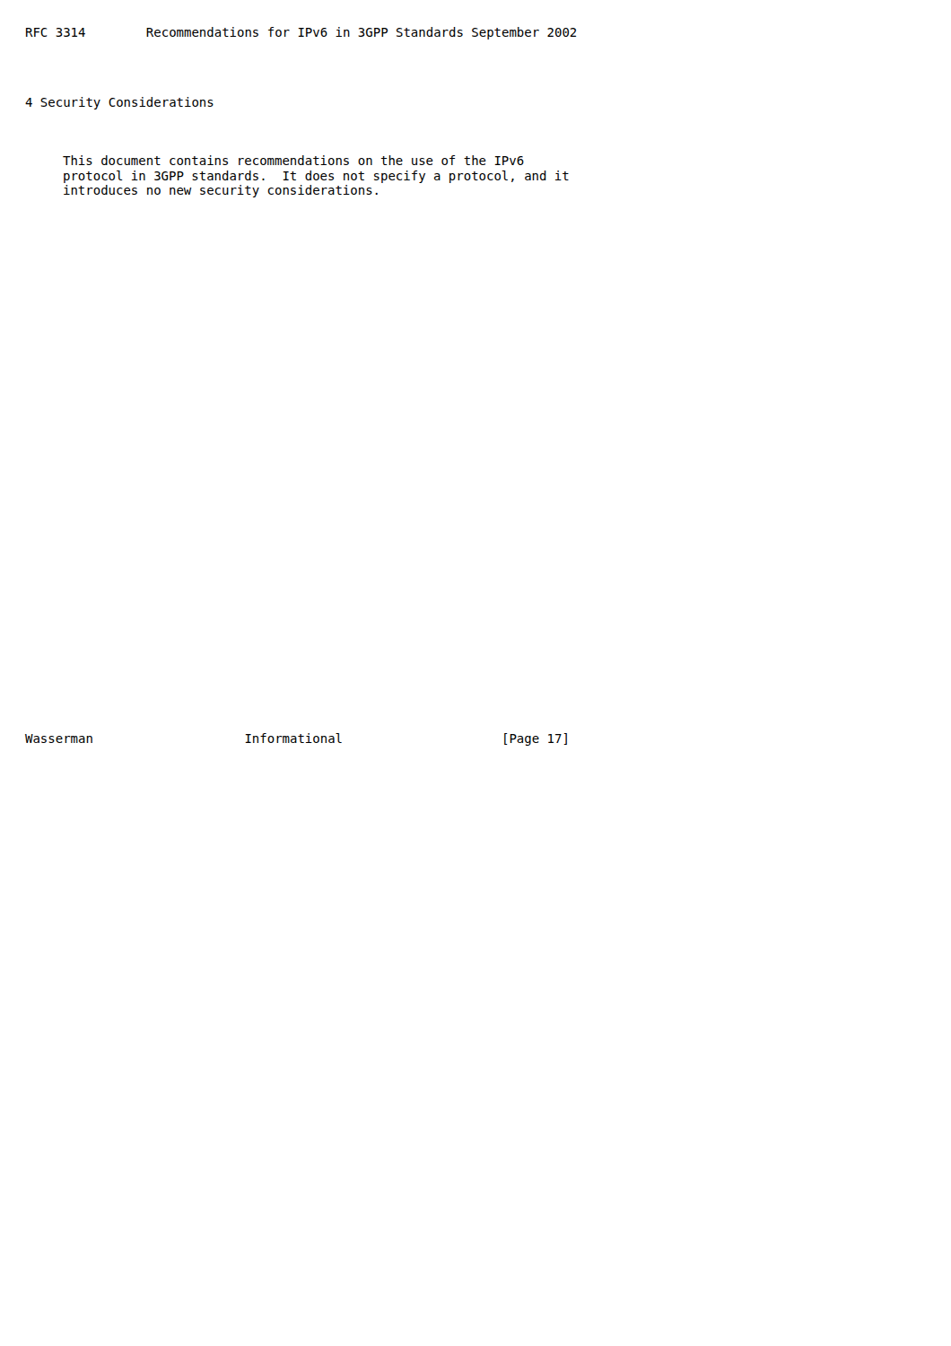RFC 3314 Recommendations for IPv6 in 3GPP Standards September 2002
4 Security Considerations
This document contains recommendations on the use of the IPv6 protocol in 3GPP standards. It does not specify a protocol, and it introduces no new security considerations.
Wasserman Informational [Page 17]